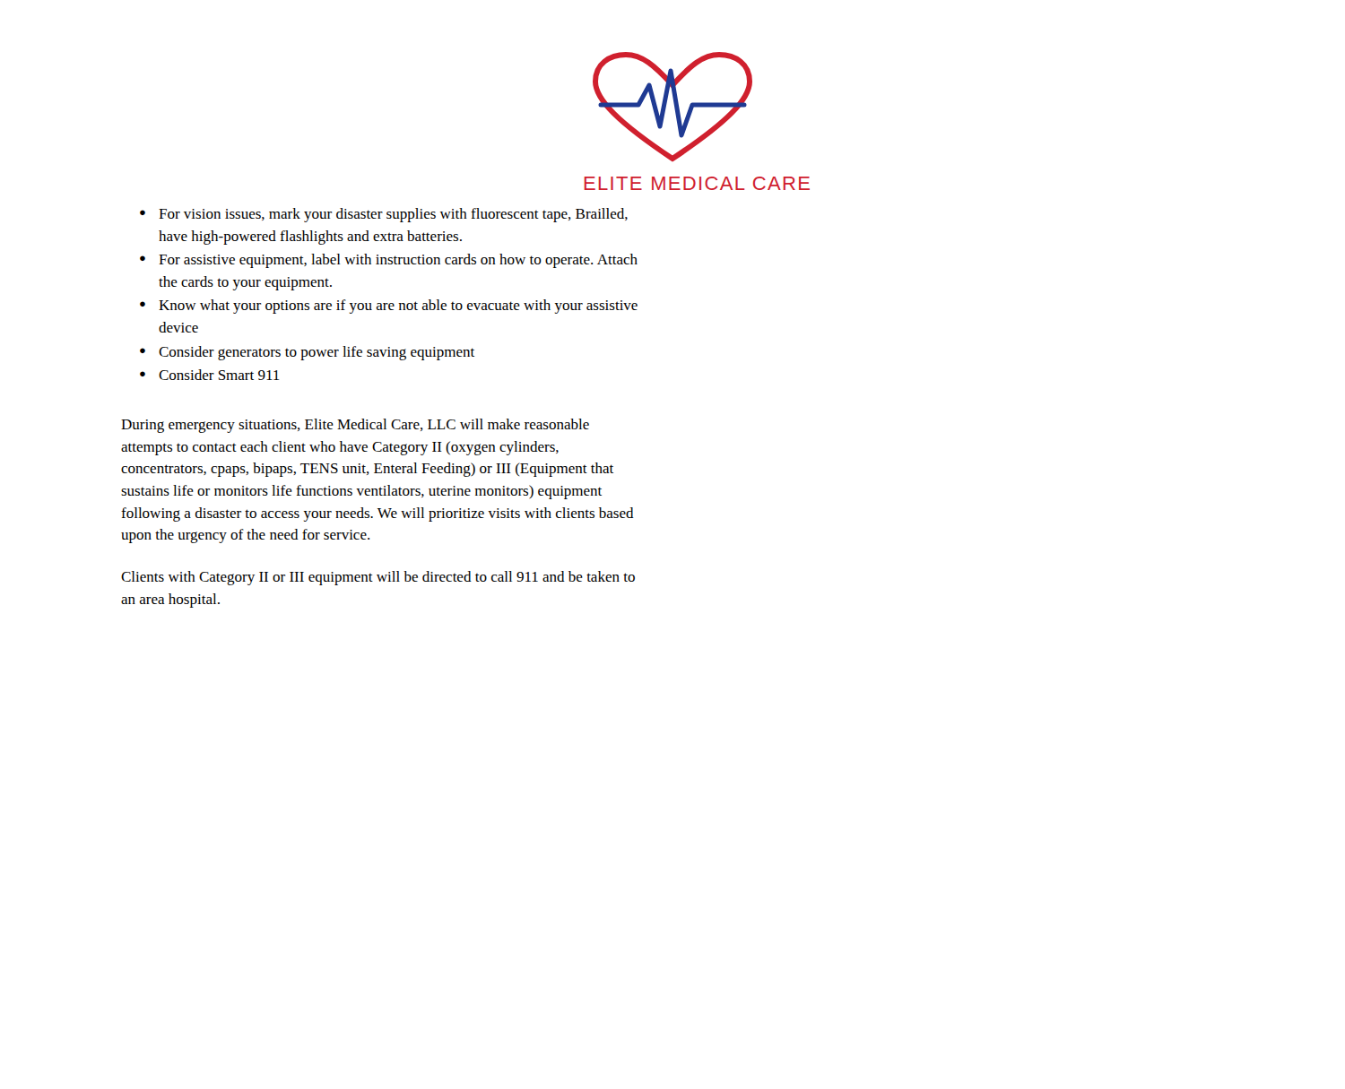ELITE MEDICAL CARE
For vision issues, mark your disaster supplies with fluorescent tape, Brailled, have high-powered flashlights and extra batteries.
For assistive equipment, label with instruction cards on how to operate. Attach the cards to your equipment.
Know what your options are if you are not able to evacuate with your assistive device
Consider generators to power life saving equipment
Consider Smart 911
During emergency situations, Elite Medical Care, LLC will make reasonable attempts to contact each client who have Category II (oxygen cylinders, concentrators, cpaps, bipaps, TENS unit, Enteral Feeding) or III (Equipment that sustains life or monitors life functions ventilators, uterine monitors) equipment following a disaster to access your needs. We will prioritize visits with clients based upon the urgency of the need for service.
Clients with Category II or III equipment will be directed to call 911 and be taken to an area hospital.